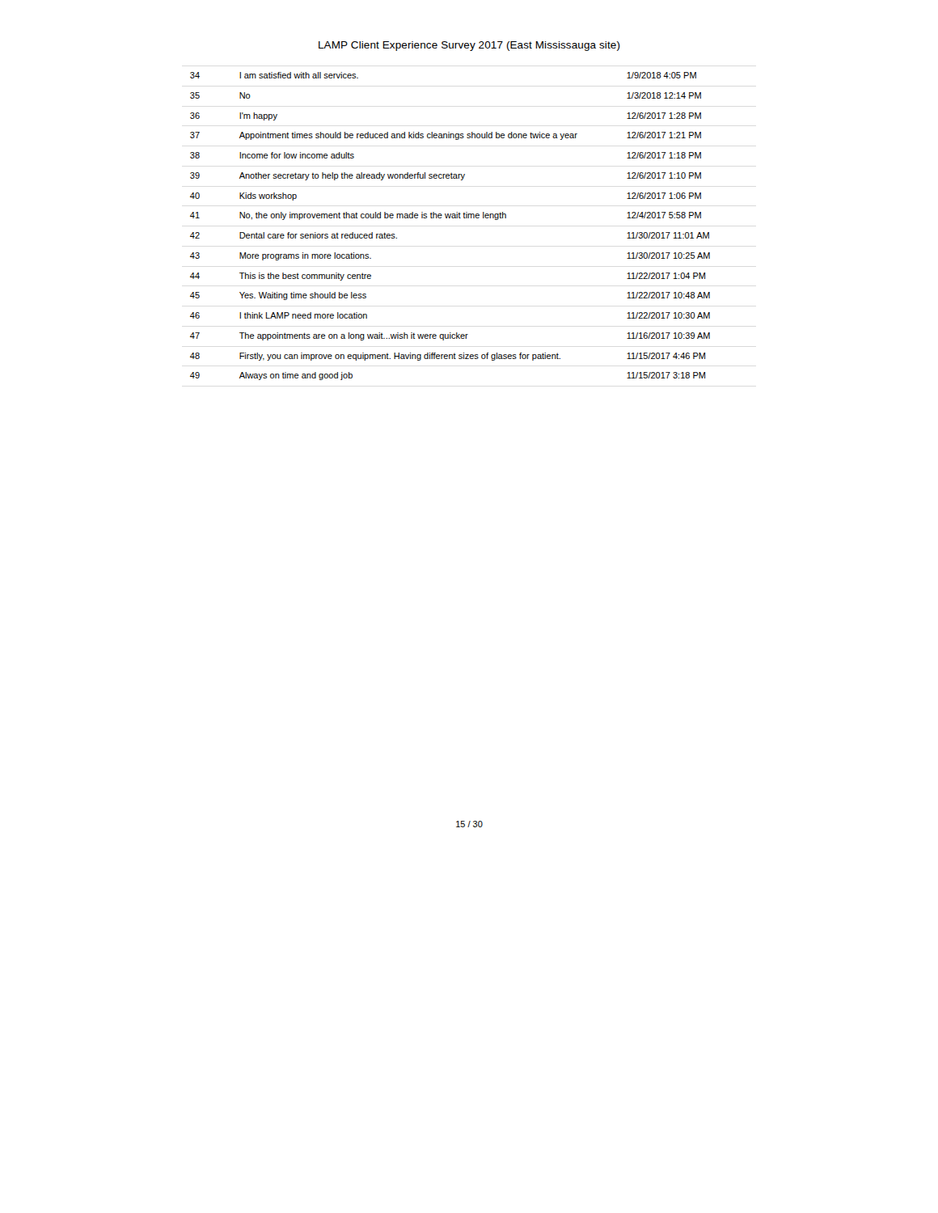LAMP Client Experience Survey 2017 (East Mississauga site)
| 34 | I am satisfied with all services. | 1/9/2018 4:05 PM |
| 35 | No | 1/3/2018 12:14 PM |
| 36 | I'm happy | 12/6/2017 1:28 PM |
| 37 | Appointment times should be reduced and kids cleanings should be done twice a year | 12/6/2017 1:21 PM |
| 38 | Income for low income adults | 12/6/2017 1:18 PM |
| 39 | Another secretary to help the already wonderful secretary | 12/6/2017 1:10 PM |
| 40 | Kids workshop | 12/6/2017 1:06 PM |
| 41 | No, the only improvement that could be made is the wait time length | 12/4/2017 5:58 PM |
| 42 | Dental care for seniors at reduced rates. | 11/30/2017 11:01 AM |
| 43 | More programs in more locations. | 11/30/2017 10:25 AM |
| 44 | This is the best community centre | 11/22/2017 1:04 PM |
| 45 | Yes. Waiting time should be less | 11/22/2017 10:48 AM |
| 46 | I think LAMP need more location | 11/22/2017 10:30 AM |
| 47 | The appointments are on a long wait...wish it were quicker | 11/16/2017 10:39 AM |
| 48 | Firstly, you can improve on equipment. Having different sizes of glases for patient. | 11/15/2017 4:46 PM |
| 49 | Always on time and good job | 11/15/2017 3:18 PM |
15 / 30